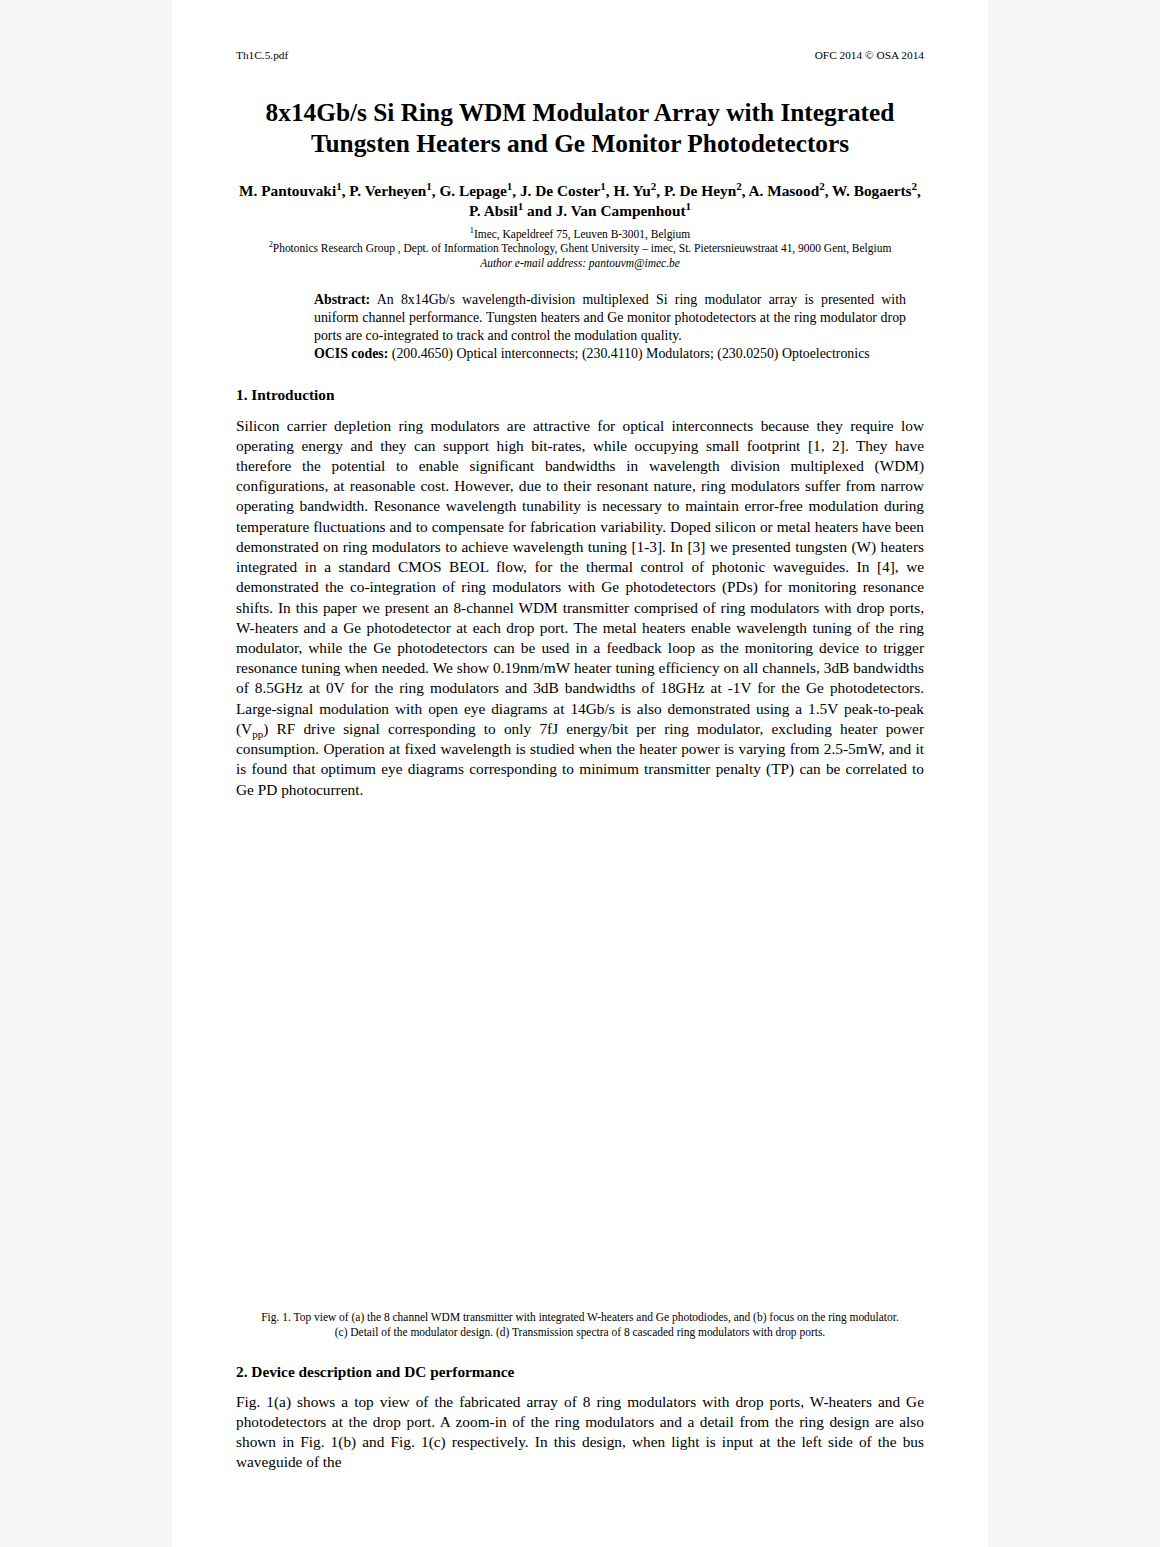Th1C.5.pdf OFC 2014 © OSA 2014
8x14Gb/s Si Ring WDM Modulator Array with Integrated
Tungsten Heaters and Ge Monitor Photodetectors
M. Pantouvaki1, P. Verheyen1, G. Lepage1, J. De Coster1, H. Yu2, P. De Heyn2, A. Masood2, W. Bogaerts2, P. Absil1 and J. Van Campenhout1
1Imec, Kapeldreef 75, Leuven B-3001, Belgium
2Photonics Research Group , Dept. of Information Technology, Ghent University – imec, St. Pietersnieuwstraat 41, 9000 Gent, Belgium
Author e-mail address: pantouvm@imec.be
Abstract: An 8x14Gb/s wavelength-division multiplexed Si ring modulator array is presented with uniform channel performance. Tungsten heaters and Ge monitor photodetectors at the ring modulator drop ports are co-integrated to track and control the modulation quality.
OCIS codes: (200.4650) Optical interconnects; (230.4110) Modulators; (230.0250) Optoelectronics
1. Introduction
Silicon carrier depletion ring modulators are attractive for optical interconnects because they require low operating energy and they can support high bit-rates, while occupying small footprint [1, 2]. They have therefore the potential to enable significant bandwidths in wavelength division multiplexed (WDM) configurations, at reasonable cost. However, due to their resonant nature, ring modulators suffer from narrow operating bandwidth. Resonance wavelength tunability is necessary to maintain error-free modulation during temperature fluctuations and to compensate for fabrication variability. Doped silicon or metal heaters have been demonstrated on ring modulators to achieve wavelength tuning [1-3]. In [3] we presented tungsten (W) heaters integrated in a standard CMOS BEOL flow, for the thermal control of photonic waveguides. In [4], we demonstrated the co-integration of ring modulators with Ge photodetectors (PDs) for monitoring resonance shifts. In this paper we present an 8-channel WDM transmitter comprised of ring modulators with drop ports, W-heaters and a Ge photodetector at each drop port. The metal heaters enable wavelength tuning of the ring modulator, while the Ge photodetectors can be used in a feedback loop as the monitoring device to trigger resonance tuning when needed. We show 0.19nm/mW heater tuning efficiency on all channels, 3dB bandwidths of 8.5GHz at 0V for the ring modulators and 3dB bandwidths of 18GHz at -1V for the Ge photodetectors. Large-signal modulation with open eye diagrams at 14Gb/s is also demonstrated using a 1.5V peak-to-peak (Vpp) RF drive signal corresponding to only 7fJ energy/bit per ring modulator, excluding heater power consumption. Operation at fixed wavelength is studied when the heater power is varying from 2.5-5mW, and it is found that optimum eye diagrams corresponding to minimum transmitter penalty (TP) can be correlated to Ge PD photocurrent.
Fig. 1. Top view of (a) the 8 channel WDM transmitter with integrated W-heaters and Ge photodiodes, and (b) focus on the ring modulator.
(c) Detail of the modulator design. (d) Transmission spectra of 8 cascaded ring modulators with drop ports.
2. Device description and DC performance
Fig. 1(a) shows a top view of the fabricated array of 8 ring modulators with drop ports, W-heaters and Ge photodetectors at the drop port. A zoom-in of the ring modulators and a detail from the ring design are also shown in Fig. 1(b) and Fig. 1(c) respectively. In this design, when light is input at the left side of the bus waveguide of the